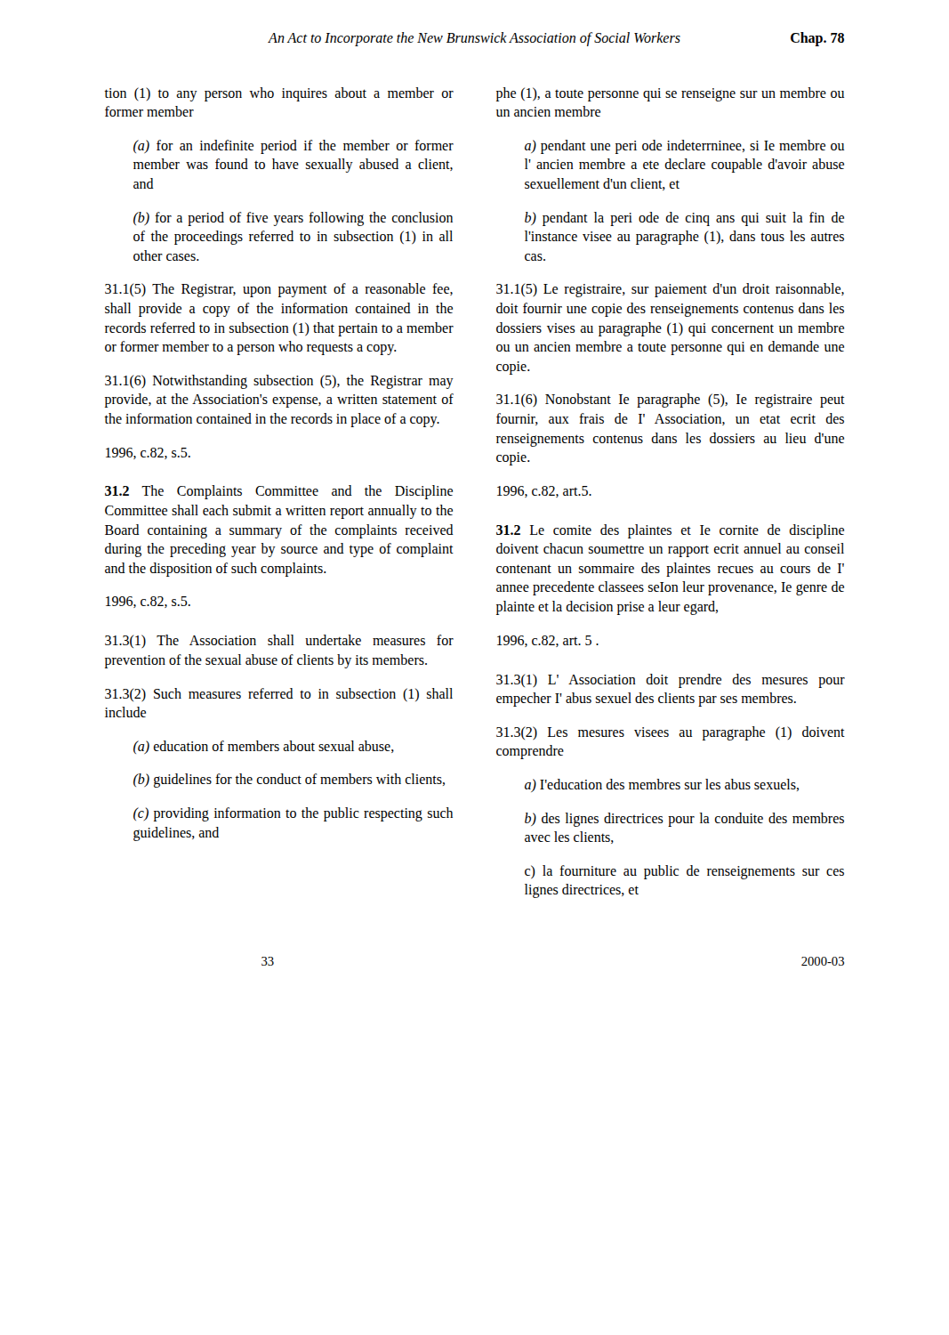An Act to Incorporate the New Brunswick Association of Social Workers Chap. 78
tion (1) to any person who inquires about a member or former member
(a) for an indefinite period if the member or former member was found to have sexually abused a client, and
(b) for a period of five years following the conclusion of the proceedings referred to in subsection (1) in all other cases.
31.1(5) The Registrar, upon payment of a reasonable fee, shall provide a copy of the information contained in the records referred to in subsection (1) that pertain to a member or former member to a person who requests a copy.
31.1(6) Notwithstanding subsection (5), the Registrar may provide, at the Association's expense, a written statement of the information contained in the records in place of a copy.
1996, c.82, s.5.
31.2 The Complaints Committee and the Discipline Committee shall each submit a written report annually to the Board containing a summary of the complaints received during the preceding year by source and type of complaint and the disposition of such complaints.
1996, c.82, s.5.
31.3(1) The Association shall undertake measures for prevention of the sexual abuse of clients by its members.
31.3(2) Such measures referred to in subsection (1) shall include
(a) education of members about sexual abuse,
(b) guidelines for the conduct of members with clients,
(c) providing information to the public respecting such guidelines, and
phe (1), a toute personne qui se renseigne sur un membre ou un ancien membre
a) pendant une peri ode indeterrninee, si Ie membre ou l' ancien membre a ete declare coupable d'avoir abuse sexuellement d'un client, et
b) pendant la peri ode de cinq ans qui suit la fin de l'instance visee au paragraphe (1), dans tous les autres cas.
31.1(5) Le registraire, sur paiement d'un droit raisonnable, doit fournir une copie des renseignements contenus dans les dossiers vises au paragraphe (1) qui concernent un membre ou un ancien membre a toute personne qui en demande une copie.
31.1(6) Nonobstant Ie paragraphe (5), Ie registraire peut fournir, aux frais de I' Association, un etat ecrit des renseignements contenus dans les dossiers au lieu d'une copie.
1996, c.82, art.5.
31.2 Le comite des plaintes et Ie cornite de discipline doivent chacun soumettre un rapport ecrit annuel au conseil contenant un sommaire des plaintes recues au cours de I' annee precedente classees seIon leur provenance, Ie genre de plainte et la decision prise a leur egard,
1996, c.82, art. 5 .
31.3(1) L' Association doit prendre des mesures pour empecher I' abus sexuel des clients par ses membres.
31.3(2) Les mesures visees au paragraphe (1) doivent comprendre
a) I'education des membres sur les abus sexuels,
b) des lignes directrices pour la conduite des membres avec les clients,
c) la fourniture au public de renseignements sur ces lignes directrices, et
33 2000-03